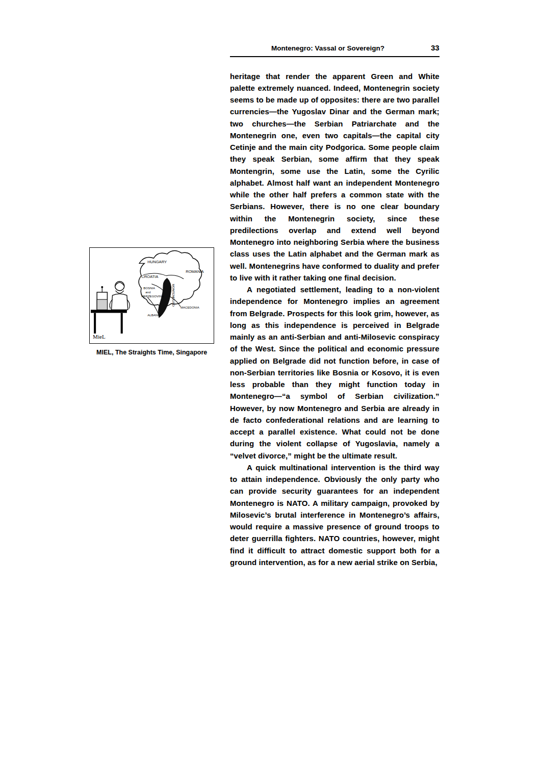Montenegro: Vassal or Sovereign? 33
HUNGARY CROATIA ROMANIA BOSNIA and HERZEGOVINA MACEDONIA ALBANIA MONTENEGRO MieL
MIEL, The Straights Time, Singapore
heritage that render the apparent Green and White palette extremely nuanced. Indeed, Montenegrin society seems to be made up of opposites: there are two parallel currencies—the Yugoslav Dinar and the German mark; two churches—the Serbian Patriarchate and the Montenegrin one, even two capitals—the capital city Cetinje and the main city Podgorica. Some people claim they speak Serbian, some affirm that they speak Montengrin, some use the Latin, some the Cyrilic alphabet. Almost half want an independent Montenegro while the other half prefers a common state with the Serbians. However, there is no one clear boundary within the Montenegrin society, since these predilections overlap and extend well beyond Montenegro into neighboring Serbia where the business class uses the Latin alphabet and the German mark as well. Montenegrins have conformed to duality and prefer to live with it rather taking one final decision.
A negotiated settlement, leading to a non-violent independence for Montenegro implies an agreement from Belgrade. Prospects for this look grim, however, as long as this independence is perceived in Belgrade mainly as an anti-Serbian and anti-Milosevic conspiracy of the West. Since the political and economic pressure applied on Belgrade did not function before, in case of non-Serbian territories like Bosnia or Kosovo, it is even less probable than they might function today in Montenegro—“a symbol of Serbian civilization.” However, by now Montenegro and Serbia are already in de facto confederational relations and are learning to accept a parallel existence. What could not be done during the violent collapse of Yugoslavia, namely a “velvet divorce,” might be the ultimate result.
A quick multinational intervention is the third way to attain independence. Obviously the only party who can provide security guarantees for an independent Montenegro is NATO. A military campaign, provoked by Milosevic’s brutal interference in Montenegro’s affairs, would require a massive presence of ground troops to deter guerrilla fighters. NATO countries, however, might find it difficult to attract domestic support both for a ground intervention, as for a new aerial strike on Serbia,